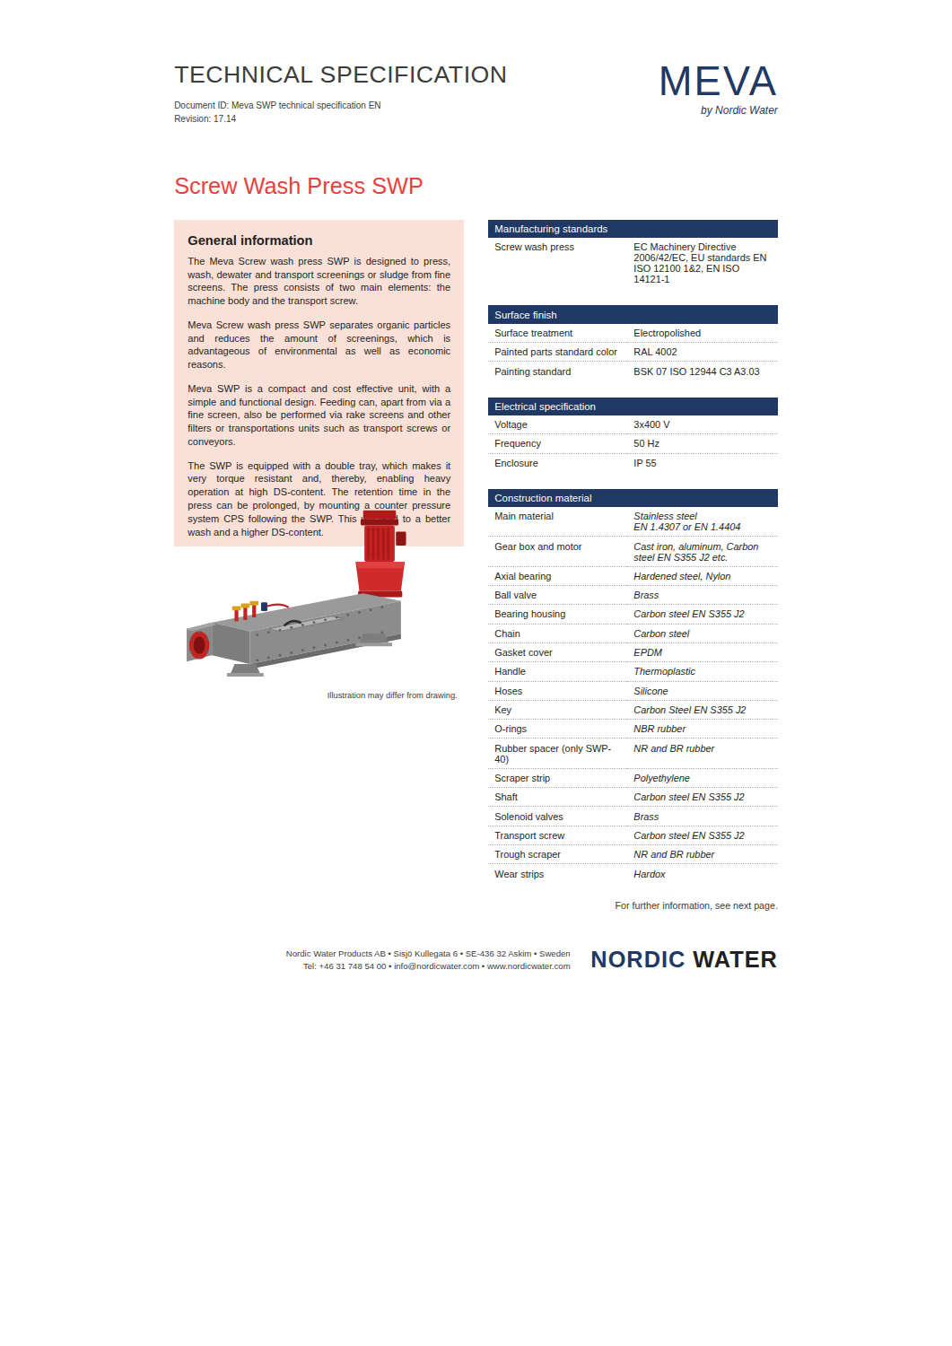Technical Specification
Document ID: Meva SWP technical specification EN
Revision: 17.14
MEVA by Nordic Water
Screw Wash Press SWP
General information
The Meva Screw wash press SWP is designed to press, wash, dewater and transport screenings or sludge from fine screens. The press consists of two main elements: the machine body and the transport screw.
Meva Screw wash press SWP separates organic particles and reduces the amount of screenings, which is advantageous of environmental as well as economic reasons.
Meva SWP is a compact and cost effective unit, with a simple and functional design. Feeding can, apart from via a fine screen, also be performed via rake screens and other filters or transportations units such as transport screws or conveyors.
The SWP is equipped with a double tray, which makes it very torque resistant and, thereby, enabling heavy operation at high DS-content. The retention time in the press can be pro­longed, by mounting a counter pressure system CPS following the SWP. This will lead to a better wash and a higher DS-content.
Illustration may differ from drawing.
Manufacturing standards
| Screw wash press | EC Machinery Directive 2006/42/EC, EU standards EN ISO 12100 1&2, EN ISO 14121-1 |
Surface finish
| Surface treatment | Electropolished |
| Painted parts standard color | RAL 4002 |
| Painting standard | BSK 07 ISO 12944 C3 A3.03 |
Electrical specification
| Voltage | 3x400 V |
| Frequency | 50 Hz |
| Enclosure | IP 55 |
Construction material
| Main material | Stainless steel EN 1.4307 or EN 1.4404 |
| Gear box and motor | Cast iron, aluminum, Carbon steel EN S355 J2 etc. |
| Axial bearing | Hardened steel, Nylon |
| Ball valve | Brass |
| Bearing housing | Carbon steel EN S355 J2 |
| Chain | Carbon steel |
| Gasket cover | EPDM |
| Handle | Thermoplastic |
| Hoses | Silicone |
| Key | Carbon Steel EN S355 J2 |
| O-rings | NBR rubber |
| Rubber spacer (only SWP-40) | NR and BR rubber |
| Scraper strip | Polyethylene |
| Shaft | Carbon steel EN S355 J2 |
| Solenoid valves | Brass |
| Transport screw | Carbon steel EN S355 J2 |
| Trough scraper | NR and BR rubber |
| Wear strips | Hardox |
For further information, see next page.
Nordic Water Products AB • Sisjö Kullegata 6 • SE-436 32 Askim • Sweden
Tel: +46 31 748 54 00 • info@nordicwater.com • www.nordicwater.com
NORDIC WATER